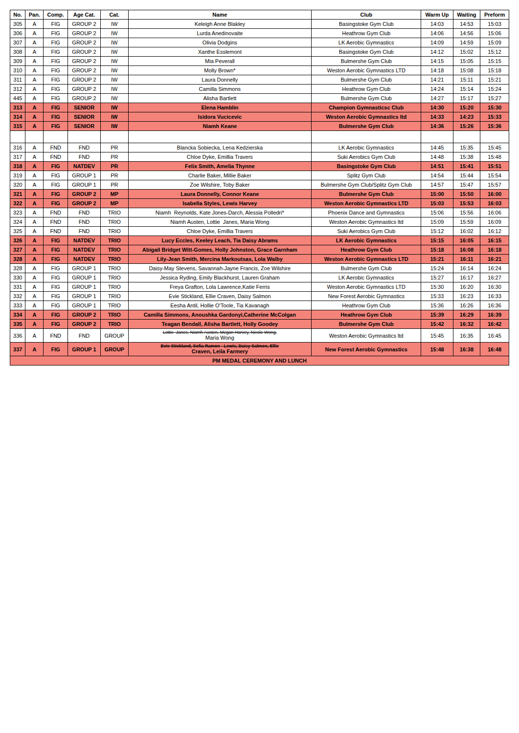| No. | Pan. | Comp. | Age Cat. | Cat. | Name | Club | Warm Up | Waiting | Preform |
| --- | --- | --- | --- | --- | --- | --- | --- | --- | --- |
| 305 | A | FIG | GROUP 2 | IW | Keleigh Anne Blakley | Basingstoke Gym Club | 14:03 | 14:53 | 15:03 |
| 306 | A | FIG | GROUP 2 | IW | Lurda Anedinovaite | Heathrow Gym Club | 14:06 | 14:56 | 15:06 |
| 307 | A | FIG | GROUP 2 | IW | Olivia Dodgins | LK Aerobic Gymnastics | 14:09 | 14:59 | 15:09 |
| 308 | A | FIG | GROUP 2 | IW | Xanthe Esslemont | Basingstoke Gym Club | 14:12 | 15:02 | 15:12 |
| 309 | A | FIG | GROUP 2 | IW | Mia Peverall | Bulmershe Gym Club | 14:15 | 15:05 | 15:15 |
| 310 | A | FIG | GROUP 2 | IW | Molly Brown* | Weston Aerobic Gymnastics LTD | 14:18 | 15:08 | 15:18 |
| 311 | A | FIG | GROUP 2 | IW | Laura Donnelly | Bulmershe Gym Club | 14:21 | 15:11 | 15:21 |
| 312 | A | FIG | GROUP 2 | IW | Camilla Simmons | Heathrow Gym Club | 14:24 | 15:14 | 15:24 |
| 445 | A | FIG | GROUP 2 | IW | Alisha Bartlett | Bulmershe Gym Club | 14:27 | 15:17 | 15:27 |
| 313 | A | FIG | SENIOR | IW | Elena Hamblin | Champion Gymnasticsc Club | 14:30 | 15:20 | 15:30 |
| 314 | A | FIG | SENIOR | IW | Isidora Vucicevic | Weston Aerobic Gymnastics ltd | 14:33 | 14:23 | 15:33 |
| 315 | A | FIG | SENIOR | IW | Niamh Keane | Bulmershe Gym Club | 14:36 | 15:26 | 15:36 |
| 316 | A | FND | FND | PR | Blancka Sobiecka, Lena Kedzierska | LK Aerobic Gymnastics | 14:45 | 15:35 | 15:45 |
| 317 | A | FND | FND | PR | Chloe Dyke, Emillia Travers | Suki Aerobics Gym Club | 14:48 | 15:38 | 15:48 |
| 318 | A | FIG | NATDEV | PR | Felix Smith, Amelia Thynne | Basingstoke Gym Club | 14:51 | 15:41 | 15:51 |
| 319 | A | FIG | GROUP 1 | PR | Charlie Baker, Millie Baker | Splitz Gym Club | 14:54 | 15:44 | 15:54 |
| 320 | A | FIG | GROUP 1 | PR | Zoe Wilshire, Toby Baker | Bulmershe Gym Club/Splitz Gym Club | 14:57 | 15:47 | 15:57 |
| 321 | A | FIG | GROUP 2 | MP | Laura Donnelly, Connor Keane | Bulmershe Gym Club | 15:00 | 15:50 | 16:00 |
| 322 | A | FIG | GROUP 2 | MP | Isabella Styles, Lewis Harvey | Weston Aerobic Gymnastics LTD | 15:03 | 15:53 | 16:03 |
| 323 | A | FND | FND | TRIO | Niamh Reynolds, Kate Jones-Darch, Alessia Polledri* | Phoenix Dance and Gymnastics | 15:06 | 15:56 | 16:06 |
| 324 | A | FND | FND | TRIO | Niamh Austen, Lottie Janes, Maria Wong | Weston Aerobic Gymnastics ltd | 15:09 | 15:59 | 16:09 |
| 325 | A | FND | FND | TRIO | Chloe Dyke, Emillia Travers | Suki Aerobics Gym Club | 15:12 | 16:02 | 16:12 |
| 326 | A | FIG | NATDEV | TRIO | Lucy Eccles, Keeley Leach, Tia Daisy Abrams | LK Aerobic Gymnastics | 15:15 | 16:05 | 16:15 |
| 327 | A | FIG | NATDEV | TRIO | Abigail Bridget Witt-Gomes, Holly Johnston, Grace Garnham | Heathrow Gym Club | 15:18 | 16:08 | 16:18 |
| 328 | A | FIG | NATDEV | TRIO | Lily-Jean Smith, Mercina Markoutsas, Lola Walby | Weston Aerobic Gymnastics LTD | 15:21 | 16:11 | 16:21 |
| 328 | A | FIG | GROUP 1 | TRIO | Daisy-May Stevens, Savannah-Jayne Francis, Zoe Wilshire | Bulmershe Gym Club | 15:24 | 16:14 | 16:24 |
| 330 | A | FIG | GROUP 1 | TRIO | Jessica Ryding, Emily Blackhurst, Lauren Graham | LK Aerobic Gymnastics | 15:27 | 16:17 | 16:27 |
| 331 | A | FIG | GROUP 1 | TRIO | Freya Grafton, Lola Lawrence,Katie Ferris | Weston Aerobic Gymnastics LTD | 15:30 | 16:20 | 16:30 |
| 332 | A | FIG | GROUP 1 | TRIO | Evie Stickland, Ellie Craven, Daisy Salmon | New Forest Aerobic Gymnastics | 15:33 | 16:23 | 16:33 |
| 333 | A | FIG | GROUP 1 | TRIO | Eesha Antil, Hollie O'Toole, Tia Kavanagh | Heathrow Gym Club | 15:36 | 16:26 | 16:36 |
| 334 | A | FIG | GROUP 2 | TRIO | Camilla Simmons, Anoushka Gardonyi,Catherine McColgan | Heathrow Gym Club | 15:39 | 16:29 | 16:39 |
| 335 | A | FIG | GROUP 2 | TRIO | Teagan Bendall, Alisha Bartlett, Holly Goodey | Bulmershe Gym Club | 15:42 | 16:32 | 16:42 |
| 336 | A | FND | FND | GROUP | Lottie Janes, Niamh Austen, Megan Harvey, Nicole Wong, Maria Wong | Weston Aerobic Gymnastics ltd | 15:45 | 16:35 | 16:45 |
| 337 | A | FIG | GROUP 1 | GROUP | Evie Stickland, Sofia Ramon - Lewis, Daisy Salmon, Ellie Craven, Leila Farmery | New Forest Aerobic Gymnastics | 15:48 | 16:38 | 16:48 |
| PM MEDAL CEREMONY AND LUNCH |